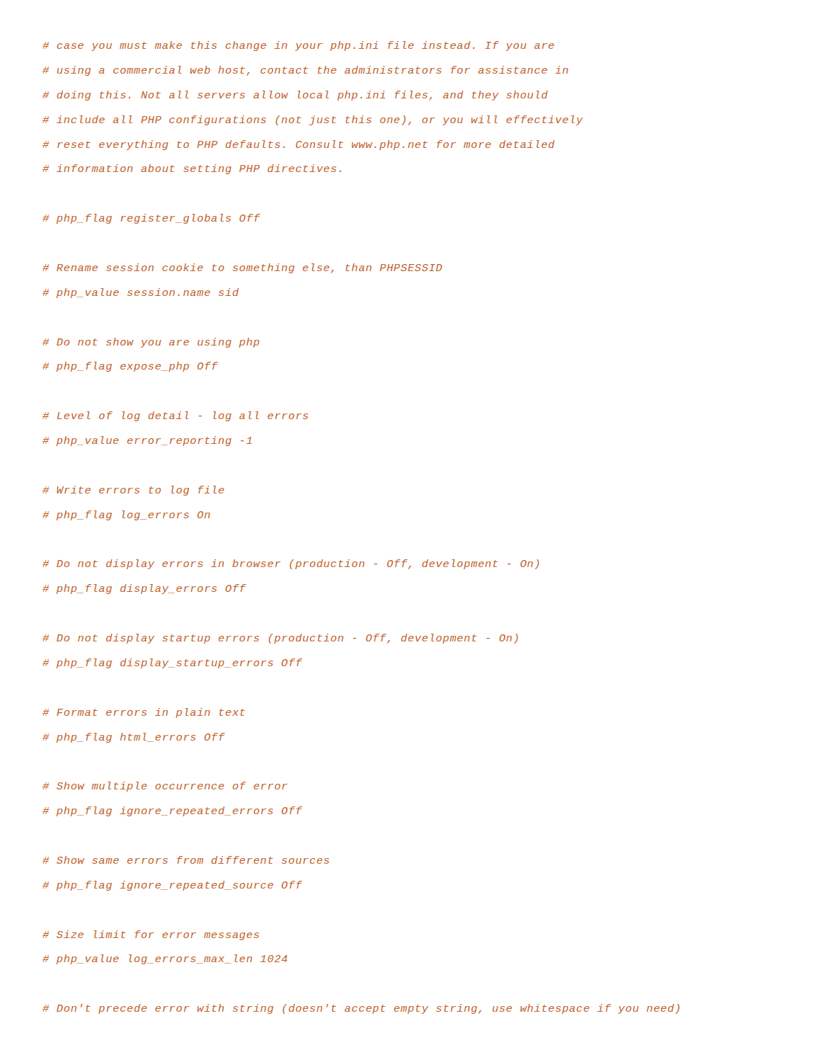# case you must make this change in your php.ini file instead. If you are
# using a commercial web host, contact the administrators for assistance in
# doing this. Not all servers allow local php.ini files, and they should
# include all PHP configurations (not just this one), or you will effectively
# reset everything to PHP defaults. Consult www.php.net for more detailed
# information about setting PHP directives.

# php_flag register_globals Off

# Rename session cookie to something else, than PHPSESSID
# php_value session.name sid

# Do not show you are using php
# php_flag expose_php Off

# Level of log detail - log all errors
# php_value error_reporting -1

# Write errors to log file
# php_flag log_errors On

# Do not display errors in browser (production - Off, development - On)
# php_flag display_errors Off

# Do not display startup errors (production - Off, development - On)
# php_flag display_startup_errors Off

# Format errors in plain text
# php_flag html_errors Off

# Show multiple occurrence of error
# php_flag ignore_repeated_errors Off

# Show same errors from different sources
# php_flag ignore_repeated_source Off

# Size limit for error messages
# php_value log_errors_max_len 1024

# Don't precede error with string (doesn't accept empty string, use whitespace if you need)